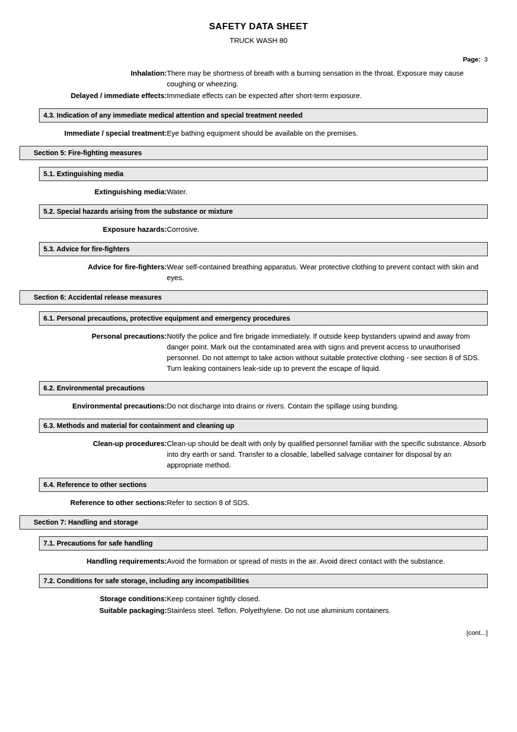SAFETY DATA SHEET
TRUCK WASH 80
Page: 3
| Inhalation: | There may be shortness of breath with a burning sensation in the throat. Exposure may cause coughing or wheezing. |
| Delayed / immediate effects: | Immediate effects can be expected after short-term exposure. |
4.3. Indication of any immediate medical attention and special treatment needed
| Immediate / special treatment: | Eye bathing equipment should be available on the premises. |
Section 5: Fire-fighting measures
5.1. Extinguishing media
| Extinguishing media: | Water. |
5.2. Special hazards arising from the substance or mixture
| Exposure hazards: | Corrosive. |
5.3. Advice for fire-fighters
| Advice for fire-fighters: | Wear self-contained breathing apparatus. Wear protective clothing to prevent contact with skin and eyes. |
Section 6: Accidental release measures
6.1. Personal precautions, protective equipment and emergency procedures
| Personal precautions: | Notify the police and fire brigade immediately. If outside keep bystanders upwind and away from danger point. Mark out the contaminated area with signs and prevent access to unauthorised personnel. Do not attempt to take action without suitable protective clothing - see section 8 of SDS. Turn leaking containers leak-side up to prevent the escape of liquid. |
6.2. Environmental precautions
| Environmental precautions: | Do not discharge into drains or rivers. Contain the spillage using bunding. |
6.3. Methods and material for containment and cleaning up
| Clean-up procedures: | Clean-up should be dealt with only by qualified personnel familiar with the specific substance. Absorb into dry earth or sand. Transfer to a closable, labelled salvage container for disposal by an appropriate method. |
6.4. Reference to other sections
| Reference to other sections: | Refer to section 8 of SDS. |
Section 7: Handling and storage
7.1. Precautions for safe handling
| Handling requirements: | Avoid the formation or spread of mists in the air. Avoid direct contact with the substance. |
7.2. Conditions for safe storage, including any incompatibilities
| Storage conditions: | Keep container tightly closed. |
| Suitable packaging: | Stainless steel. Teflon. Polyethylene. Do not use aluminium containers. |
[cont...]